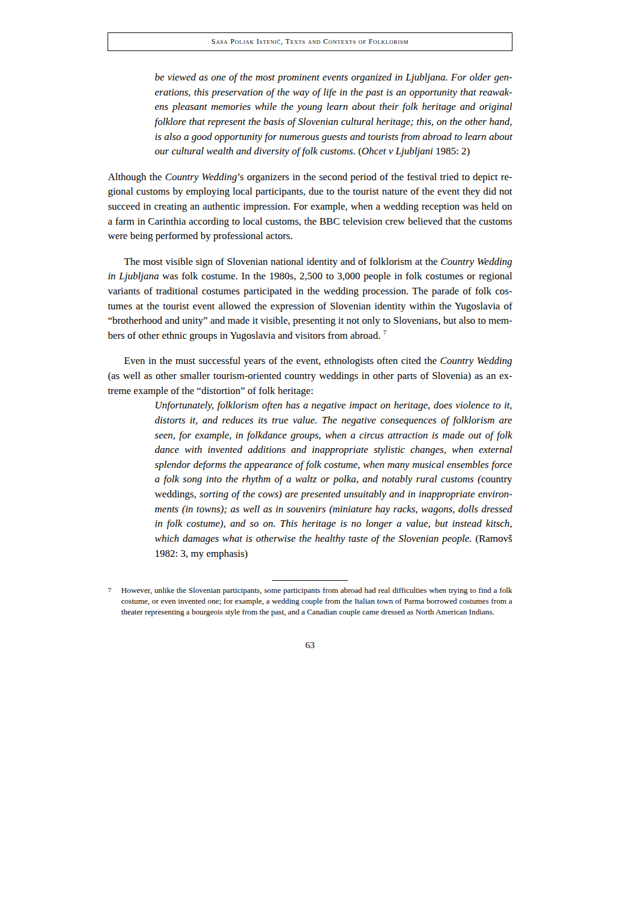Saša Poljak Istenič, Texts and Contexts of Folklorism
be viewed as one of the most prominent events organized in Ljubljana. For older generations, this preservation of the way of life in the past is an opportunity that reawakens pleasant memories while the young learn about their folk heritage and original folklore that represent the basis of Slovenian cultural heritage; this, on the other hand, is also a good opportunity for numerous guests and tourists from abroad to learn about our cultural wealth and diversity of folk customs. (Ohcet v Ljubljani 1985: 2)
Although the Country Wedding’s organizers in the second period of the festival tried to depict regional customs by employing local participants, due to the tourist nature of the event they did not succeed in creating an authentic impression. For example, when a wedding reception was held on a farm in Carinthia according to local customs, the BBC television crew believed that the customs were being performed by professional actors.
The most visible sign of Slovenian national identity and of folklorism at the Country Wedding in Ljubljana was folk costume. In the 1980s, 2,500 to 3,000 people in folk costumes or regional variants of traditional costumes participated in the wedding procession. The parade of folk costumes at the tourist event allowed the expression of Slovenian identity within the Yugoslavia of “brotherhood and unity” and made it visible, presenting it not only to Slovenians, but also to members of other ethnic groups in Yugoslavia and visitors from abroad. 7
Even in the must successful years of the event, ethnologists often cited the Country Wedding (as well as other smaller tourism-oriented country weddings in other parts of Slovenia) as an extreme example of the “distortion” of folk heritage:
Unfortunately, folklorism often has a negative impact on heritage, does violence to it, distorts it, and reduces its true value. The negative consequences of folklorism are seen, for example, in folkdance groups, when a circus attraction is made out of folk dance with invented additions and inappropriate stylistic changes, when external splendor deforms the appearance of folk costume, when many musical ensembles force a folk song into the rhythm of a waltz or polka, and notably rural customs (country weddings, sorting of the cows) are presented unsuitably and in inappropriate environments (in towns); as well as in souvenirs (miniature hay racks, wagons, dolls dressed in folk costume), and so on. This heritage is no longer a value, but instead kitsch, which damages what is otherwise the healthy taste of the Slovenian people. (Ramovš 1982: 3, my emphasis)
7
However, unlike the Slovenian participants, some participants from abroad had real difficulties when trying to find a folk costume, or even invented one; for example, a wedding couple from the Italian town of Parma borrowed costumes from a theater representing a bourgeois style from the past, and a Canadian couple came dressed as North American Indians.
63